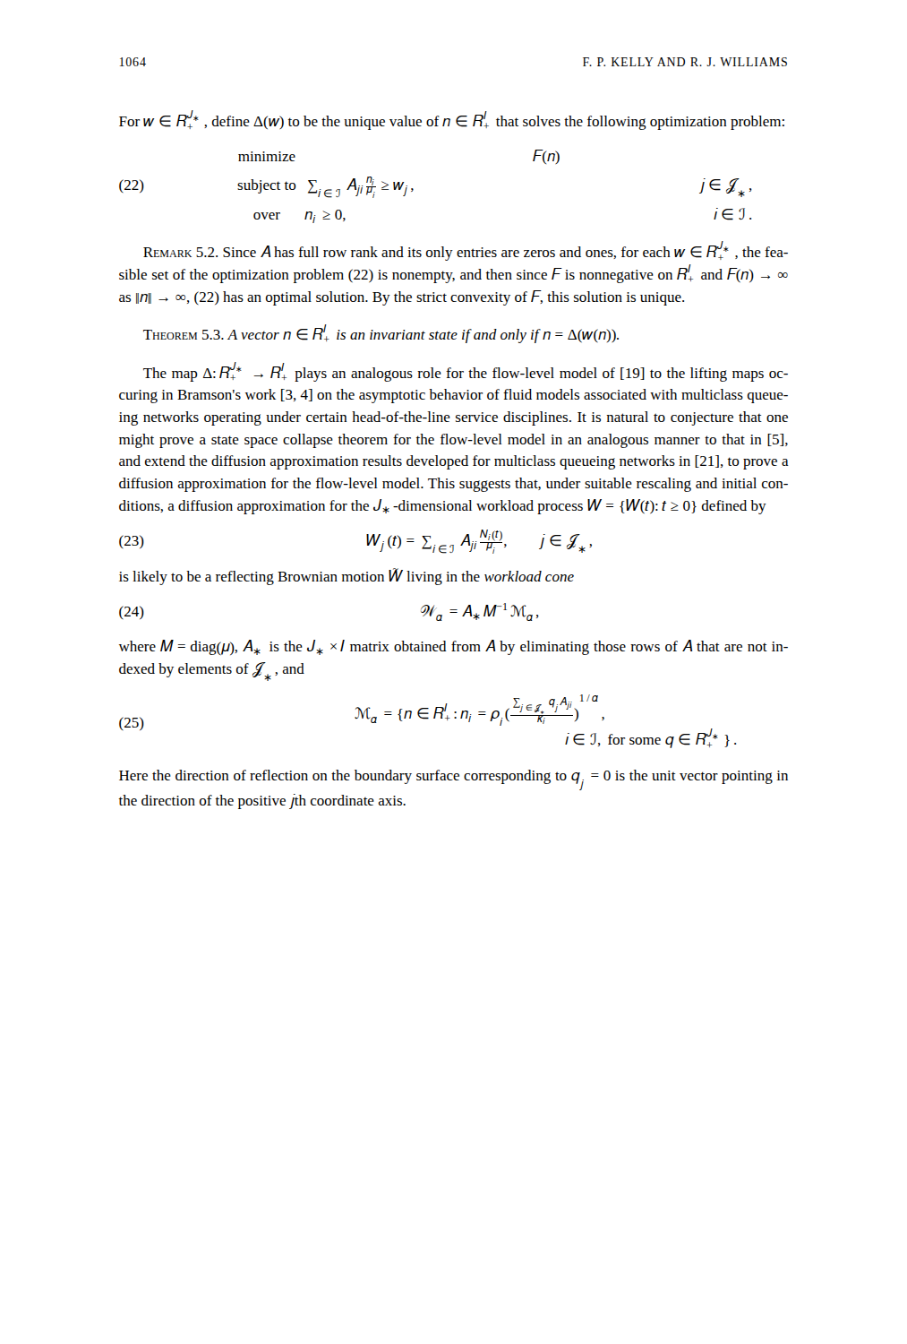1064 F. P. Kelly and R. J. Williams
For w∈R+J∗, define Δ(w) to be the unique value of n∈R+I that solves the following optimization problem:
(22)
minimize
F(n)
subject to
∑i∈ℐAjiniμi≥wj,
j∈𝒥∗,
over
ni≥0,
i∈ℐ.
Remark 5.2. Since A has full row rank and its only entries are zeros and ones, for each w∈R+J∗, the feasible set of the optimization problem (22) is nonempty, and then since F is nonnegative on R+I and F(n)→∞ as ‖n‖→∞, (22) has an optimal solution. By the strict convexity of F, this solution is unique.
Theorem 5.3. A vector n∈R+I is an invariant state if and only if n=Δ(w(n)).
The map Δ:R+J∗→R+I plays an analogous role for the flow-level model of [19] to the lifting maps occuring in Bramson's work [3, 4] on the asymptotic behavior of fluid models associated with multiclass queueing networks operating under certain head-of-the-line service disciplines. It is natural to conjecture that one might prove a state space collapse theorem for the flow-level model in an analogous manner to that in [5], and extend the diffusion approximation results developed for multiclass queueing networks in [21], to prove a diffusion approximation for the flow-level model. This suggests that, under suitable rescaling and initial conditions, a diffusion approximation for the J∗-dimensional workload process W={W(t):t≥0} defined by
(23)
Wj(t)= ∑i∈ℐ Aji Ni(t)μi ,j∈𝒥∗,
is likely to be a reflecting Brownian motion W~ living in the workload cone
(24)
𝒲α=A∗M−1ℳα,
where M=diag(μ), A∗ is the J∗×I matrix obtained from A by eliminating those rows of A that are not indexed by elements of 𝒥∗, and
(25)
ℳα= { n∈R+I : ni=ρi (∑j∈𝒥∗qjAjiκi) 1/α ,
i∈ℐ, for some q∈R+J∗}.
Here the direction of reflection on the boundary surface corresponding to qj=0 is the unit vector pointing in the direction of the positive jth coordinate axis.